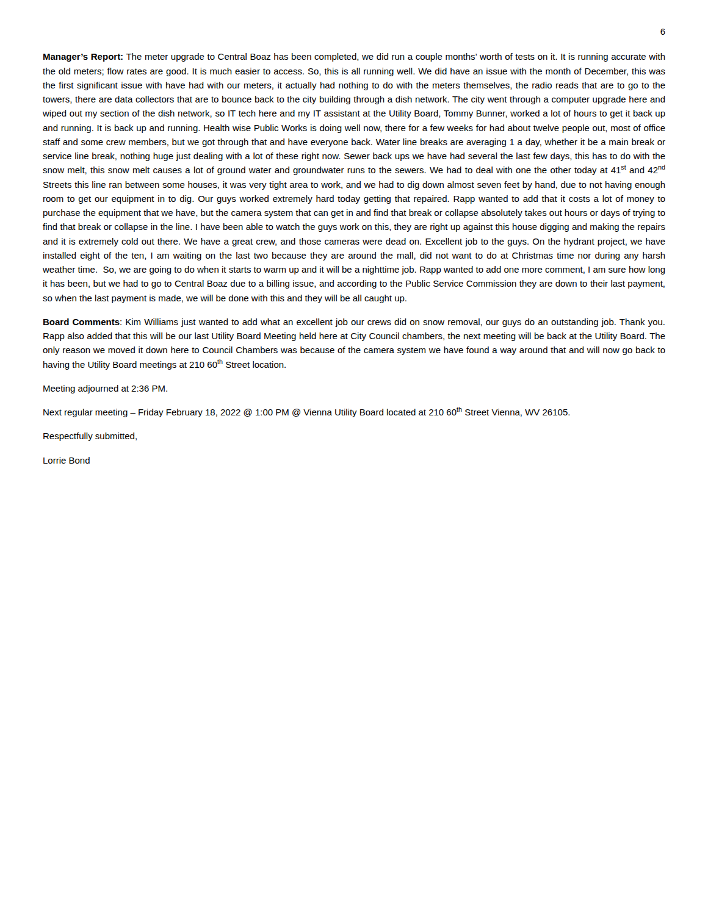6
Manager’s Report: The meter upgrade to Central Boaz has been completed, we did run a couple months’ worth of tests on it. It is running accurate with the old meters; flow rates are good. It is much easier to access. So, this is all running well. We did have an issue with the month of December, this was the first significant issue with have had with our meters, it actually had nothing to do with the meters themselves, the radio reads that are to go to the towers, there are data collectors that are to bounce back to the city building through a dish network. The city went through a computer upgrade here and wiped out my section of the dish network, so IT tech here and my IT assistant at the Utility Board, Tommy Bunner, worked a lot of hours to get it back up and running. It is back up and running. Health wise Public Works is doing well now, there for a few weeks for had about twelve people out, most of office staff and some crew members, but we got through that and have everyone back. Water line breaks are averaging 1 a day, whether it be a main break or service line break, nothing huge just dealing with a lot of these right now. Sewer back ups we have had several the last few days, this has to do with the snow melt, this snow melt causes a lot of ground water and groundwater runs to the sewers. We had to deal with one the other today at 41st and 42nd Streets this line ran between some houses, it was very tight area to work, and we had to dig down almost seven feet by hand, due to not having enough room to get our equipment in to dig. Our guys worked extremely hard today getting that repaired. Rapp wanted to add that it costs a lot of money to purchase the equipment that we have, but the camera system that can get in and find that break or collapse absolutely takes out hours or days of trying to find that break or collapse in the line. I have been able to watch the guys work on this, they are right up against this house digging and making the repairs and it is extremely cold out there. We have a great crew, and those cameras were dead on. Excellent job to the guys. On the hydrant project, we have installed eight of the ten, I am waiting on the last two because they are around the mall, did not want to do at Christmas time nor during any harsh weather time. So, we are going to do when it starts to warm up and it will be a nighttime job. Rapp wanted to add one more comment, I am sure how long it has been, but we had to go to Central Boaz due to a billing issue, and according to the Public Service Commission they are down to their last payment, so when the last payment is made, we will be done with this and they will be all caught up.
Board Comments: Kim Williams just wanted to add what an excellent job our crews did on snow removal, our guys do an outstanding job. Thank you. Rapp also added that this will be our last Utility Board Meeting held here at City Council chambers, the next meeting will be back at the Utility Board. The only reason we moved it down here to Council Chambers was because of the camera system we have found a way around that and will now go back to having the Utility Board meetings at 210 60th Street location.
Meeting adjourned at 2:36 PM.
Next regular meeting – Friday February 18, 2022 @ 1:00 PM @ Vienna Utility Board located at 210 60th Street Vienna, WV 26105.
Respectfully submitted,
Lorrie Bond